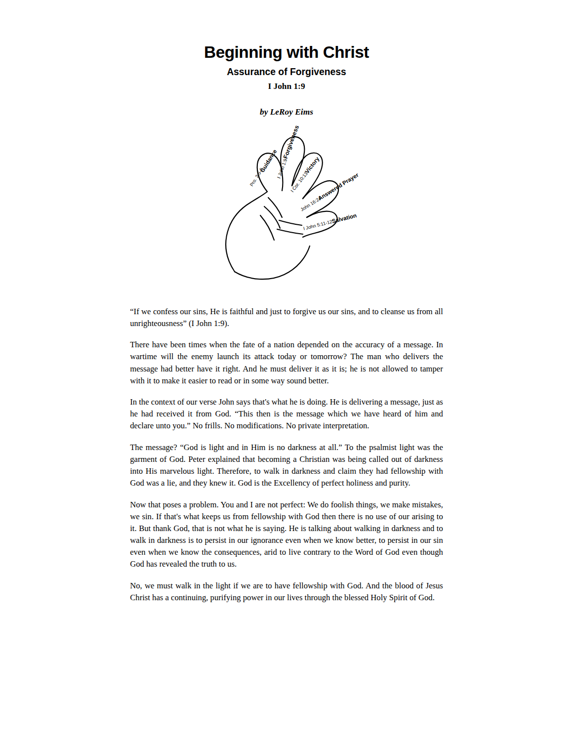Beginning with Christ
Assurance of Forgiveness
I John 1:9
by LeRoy Eims
Pro. 3:5-6 Guidance I John 1:9 Forgiveness I Cor. 10:13 Victory John 16:24 Answered Prayer I John 5:11-12 Salvation
“If we confess our sins, He is faithful and just to forgive us our sins, and to cleanse us from all unrighteousness” (I John 1:9).
There have been times when the fate of a nation depended on the accuracy of a message. In wartime will the enemy launch its attack today or tomorrow? The man who delivers the message had better have it right. And he must deliver it as it is; he is not allowed to tamper with it to make it easier to read or in some way sound better.
In the context of our verse John says that's what he is doing. He is delivering a message, just as he had received it from God. “This then is the message which we have heard of him and declare unto you.” No frills. No modifications. No private interpretation.
The message? “God is light and in Him is no darkness at all.” To the psalmist light was the garment of God. Peter explained that becoming a Christian was being called out of darkness into His marvelous light. Therefore, to walk in darkness and claim they had fellowship with God was a lie, and they knew it. God is the Excellency of perfect holiness and purity.
Now that poses a problem. You and I are not perfect: We do foolish things, we make mistakes, we sin. If that's what keeps us from fellowship with God then there is no use of our arising to it. But thank God, that is not what he is saying. He is talking about walking in darkness and to walk in darkness is to persist in our ignorance even when we know better, to persist in our sin even when we know the consequences, arid to live contrary to the Word of God even though God has revealed the truth to us.
No, we must walk in the light if we are to have fellowship with God. And the blood of Jesus Christ has a continuing, purifying power in our lives through the blessed Holy Spirit of God.